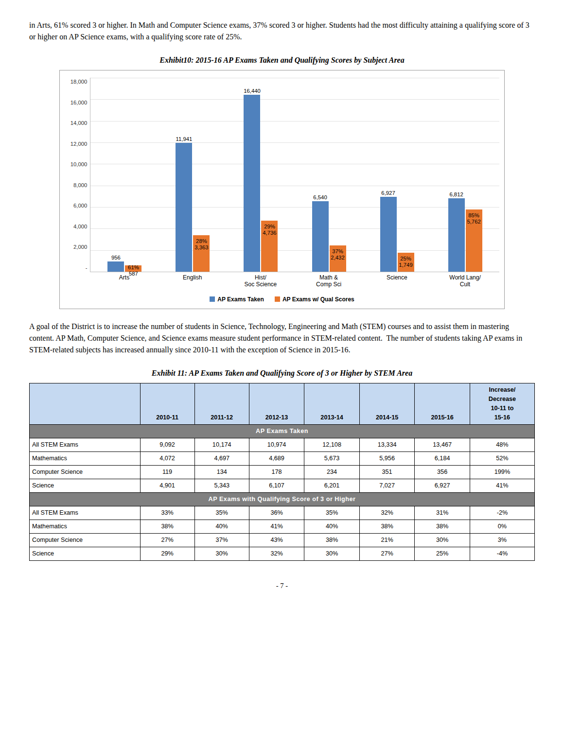in Arts, 61% scored 3 or higher. In Math and Computer Science exams, 37% scored 3 or higher. Students had the most difficulty attaining a qualifying score of 3 or higher on AP Science exams, with a qualifying score rate of 25%.
Exhibit10: 2015-16 AP Exams Taken and Qualifying Scores by Subject Area
18,000
16,000
14,000
12,000
10,000
8,000
6,000
4,000
2,000
-
956
61%
587
11,941
28%
3,363
16,440
29%
4,736
6,540
37%
2,432
6,927
25%
1,749
6,812
85%
5,762
Arts
English
Hist/
Soc Science
Math &
Comp Sci
Science
World Lang/
Cult
AP Exams Taken
AP Exams w/ Qual Scores
A goal of the District is to increase the number of students in Science, Technology, Engineering and Math (STEM) courses and to assist them in mastering content. AP Math, Computer Science, and Science exams measure student performance in STEM-related content. The number of students taking AP exams in STEM-related subjects has increased annually since 2010-11 with the exception of Science in 2015-16.
Exhibit 11: AP Exams Taken and Qualifying Score of 3 or Higher by STEM Area
| | 2010-11 | 2011-12 | 2012-13 | 2013-14 | 2014-15 | 2015-16 | Increase/ Decrease 10-11 to 15-16 |
| --- | --- | --- | --- | --- | --- | --- | --- |
| AP Exams Taken |
| All STEM Exams | 9,092 | 10,174 | 10,974 | 12,108 | 13,334 | 13,467 | 48% |
| Mathematics | 4,072 | 4,697 | 4,689 | 5,673 | 5,956 | 6,184 | 52% |
| Computer Science | 119 | 134 | 178 | 234 | 351 | 356 | 199% |
| Science | 4,901 | 5,343 | 6,107 | 6,201 | 7,027 | 6,927 | 41% |
| AP Exams with Qualifying Score of 3 or Higher |
| All STEM Exams | 33% | 35% | 36% | 35% | 32% | 31% | -2% |
| Mathematics | 38% | 40% | 41% | 40% | 38% | 38% | 0% |
| Computer Science | 27% | 37% | 43% | 38% | 21% | 30% | 3% |
| Science | 29% | 30% | 32% | 30% | 27% | 25% | -4% |
- 7 -